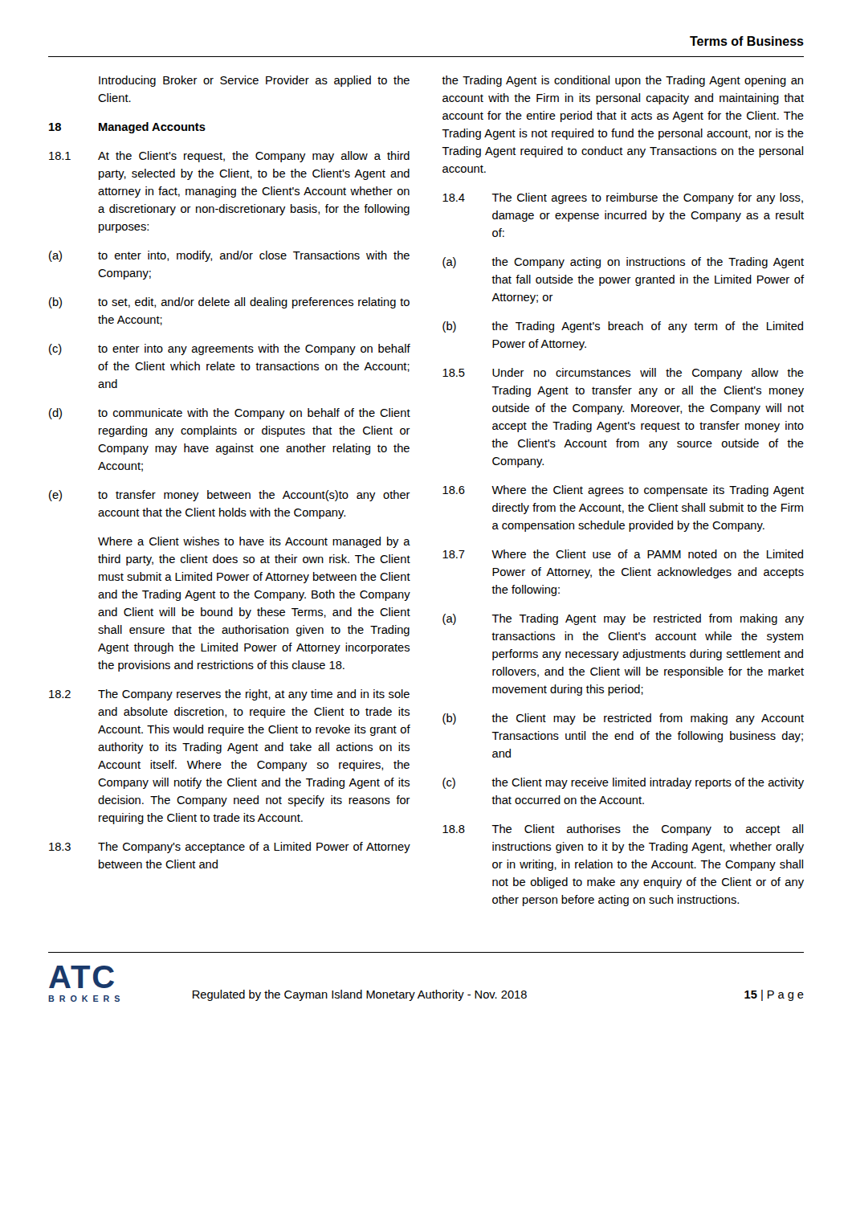Terms of Business
Introducing Broker or Service Provider as applied to the Client.
18
Managed Accounts
18.1
At the Client's request, the Company may allow a third party, selected by the Client, to be the Client's Agent and attorney in fact, managing the Client's Account whether on a discretionary or non-discretionary basis, for the following purposes:
(a)
to enter into, modify, and/or close Transactions with the Company;
(b)
to set, edit, and/or delete all dealing preferences relating to the Account;
(c)
to enter into any agreements with the Company on behalf of the Client which relate to transactions on the Account; and
(d)
to communicate with the Company on behalf of the Client regarding any complaints or disputes that the Client or Company may have against one another relating to the Account;
(e)
to transfer money between the Account(s)to any other account that the Client holds with the Company.
Where a Client wishes to have its Account managed by a third party, the client does so at their own risk. The Client must submit a Limited Power of Attorney between the Client and the Trading Agent to the Company. Both the Company and Client will be bound by these Terms, and the Client shall ensure that the authorisation given to the Trading Agent through the Limited Power of Attorney incorporates the provisions and restrictions of this clause 18.
18.2
The Company reserves the right, at any time and in its sole and absolute discretion, to require the Client to trade its Account. This would require the Client to revoke its grant of authority to its Trading Agent and take all actions on its Account itself. Where the Company so requires, the Company will notify the Client and the Trading Agent of its decision. The Company need not specify its reasons for requiring the Client to trade its Account.
18.3
The Company's acceptance of a Limited Power of Attorney between the Client and
the Trading Agent is conditional upon the Trading Agent opening an account with the Firm in its personal capacity and maintaining that account for the entire period that it acts as Agent for the Client. The Trading Agent is not required to fund the personal account, nor is the Trading Agent required to conduct any Transactions on the personal account.
18.4
The Client agrees to reimburse the Company for any loss, damage or expense incurred by the Company as a result of:
(a)
the Company acting on instructions of the Trading Agent that fall outside the power granted in the Limited Power of Attorney; or
(b)
the Trading Agent's breach of any term of the Limited Power of Attorney.
18.5
Under no circumstances will the Company allow the Trading Agent to transfer any or all the Client's money outside of the Company. Moreover, the Company will not accept the Trading Agent's request to transfer money into the Client's Account from any source outside of the Company.
18.6
Where the Client agrees to compensate its Trading Agent directly from the Account, the Client shall submit to the Firm a compensation schedule provided by the Company.
18.7
Where the Client use of a PAMM noted on the Limited Power of Attorney, the Client acknowledges and accepts the following:
(a)
The Trading Agent may be restricted from making any transactions in the Client's account while the system performs any necessary adjustments during settlement and rollovers, and the Client will be responsible for the market movement during this period;
(b)
the Client may be restricted from making any Account Transactions until the end of the following business day; and
(c)
the Client may receive limited intraday reports of the activity that occurred on the Account.
18.8
The Client authorises the Company to accept all instructions given to it by the Trading Agent, whether orally or in writing, in relation to the Account. The Company shall not be obliged to make any enquiry of the Client or of any other person before acting on such instructions.
ATC BROKERS
Regulated by the Cayman Island Monetary Authority - Nov. 2018
15 | P a g e